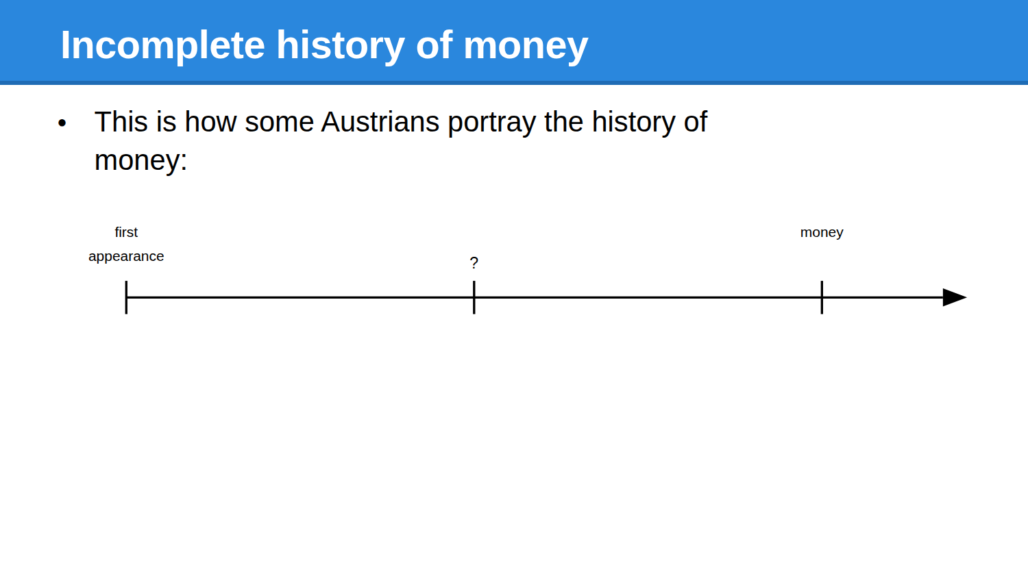Incomplete history of money
This is how some Austrians portray the history of money:
Timeline: first appearance — ? — money first appearance ? money